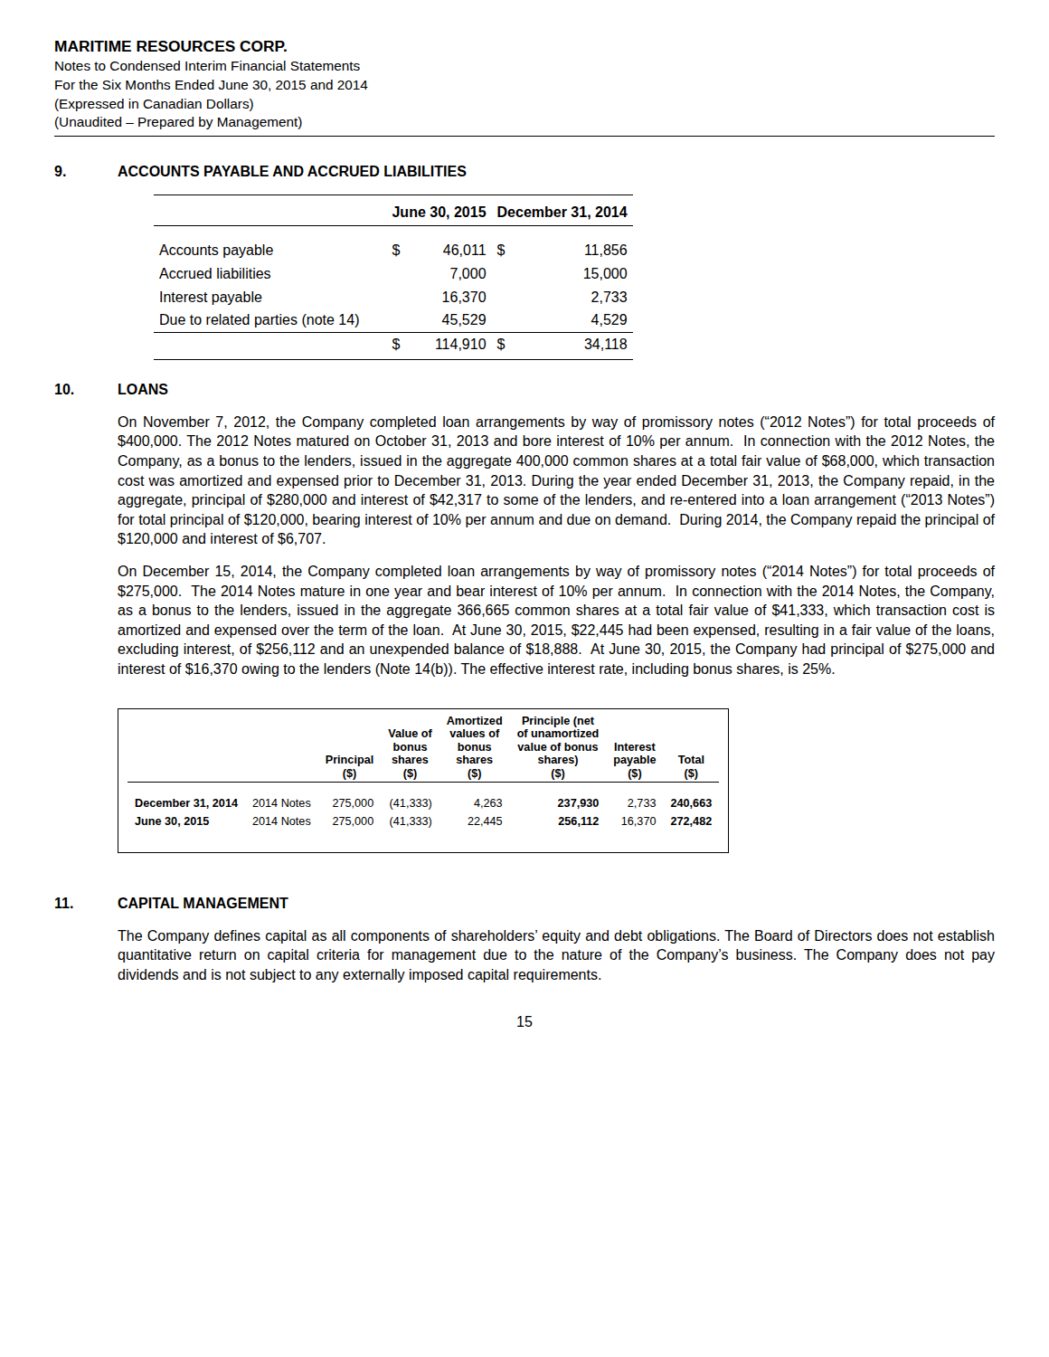MARITIME RESOURCES CORP.
Notes to Condensed Interim Financial Statements
For the Six Months Ended June 30, 2015 and 2014
(Expressed in Canadian Dollars)
(Unaudited – Prepared by Management)
9. ACCOUNTS PAYABLE AND ACCRUED LIABILITIES
| | June 30, 2015 | December 31, 2014 |
| --- | --- | --- |
| Accounts payable | $ | 46,011 | $ | 11,856 |
| Accrued liabilities | | 7,000 | | 15,000 |
| Interest payable | | 16,370 | | 2,733 |
| Due to related parties (note 14) | | 45,529 | | 4,529 |
| | $ | 114,910 | $ | 34,118 |
10. LOANS
On November 7, 2012, the Company completed loan arrangements by way of promissory notes (“2012 Notes”) for total proceeds of $400,000. The 2012 Notes matured on October 31, 2013 and bore interest of 10% per annum. In connection with the 2012 Notes, the Company, as a bonus to the lenders, issued in the aggregate 400,000 common shares at a total fair value of $68,000, which transaction cost was amortized and expensed prior to December 31, 2013. During the year ended December 31, 2013, the Company repaid, in the aggregate, principal of $280,000 and interest of $42,317 to some of the lenders, and re-entered into a loan arrangement (“2013 Notes”) for total principal of $120,000, bearing interest of 10% per annum and due on demand. During 2014, the Company repaid the principal of $120,000 and interest of $6,707.
On December 15, 2014, the Company completed loan arrangements by way of promissory notes (“2014 Notes”) for total proceeds of $275,000. The 2014 Notes mature in one year and bear interest of 10% per annum. In connection with the 2014 Notes, the Company, as a bonus to the lenders, issued in the aggregate 366,665 common shares at a total fair value of $41,333, which transaction cost is amortized and expensed over the term of the loan. At June 30, 2015, $22,445 had been expensed, resulting in a fair value of the loans, excluding interest, of $256,112 and an unexpended balance of $18,888. At June 30, 2015, the Company had principal of $275,000 and interest of $16,370 owing to the lenders (Note 14(b)). The effective interest rate, including bonus shares, is 25%.
| | | | | Amortized | Principle (net | | |
| --- | --- | --- | --- | --- | --- | --- | --- |
| | | | Value of | values of | of unamortized | | |
| | | | bonus | bonus | value of bonus | Interest | |
| | | Principal | shares | shares | shares) | payable | Total |
| | | ($) | ($) | ($) | ($) | ($) | ($) |
| December 31, 2014 | 2014 Notes | 275,000 | (41,333) | 4,263 | 237,930 | 2,733 | 240,663 |
| June 30, 2015 | 2014 Notes | 275,000 | (41,333) | 22,445 | 256,112 | 16,370 | 272,482 |
11. CAPITAL MANAGEMENT
The Company defines capital as all components of shareholders’ equity and debt obligations. The Board of Directors does not establish quantitative return on capital criteria for management due to the nature of the Company’s business. The Company does not pay dividends and is not subject to any externally imposed capital requirements.
15